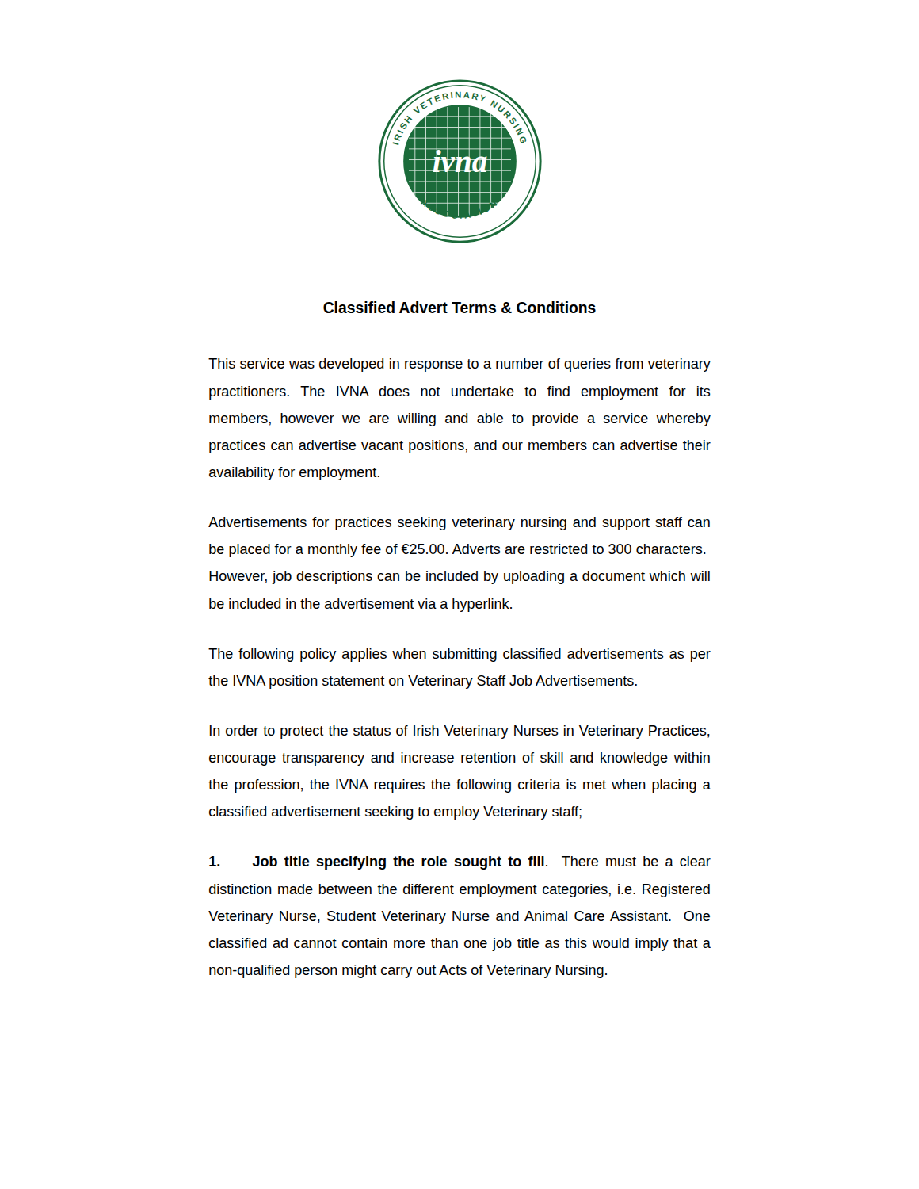ivna IRISH VETERINARY NURSING ASSOCIATION
Classified Advert Terms & Conditions
This service was developed in response to a number of queries from veterinary practitioners. The IVNA does not undertake to find employment for its members, however we are willing and able to provide a service whereby practices can advertise vacant positions, and our members can advertise their availability for employment.
Advertisements for practices seeking veterinary nursing and support staff can be placed for a monthly fee of €25.00. Adverts are restricted to 300 characters. However, job descriptions can be included by uploading a document which will be included in the advertisement via a hyperlink.
The following policy applies when submitting classified advertisements as per the IVNA position statement on Veterinary Staff Job Advertisements.
In order to protect the status of Irish Veterinary Nurses in Veterinary Practices, encourage transparency and increase retention of skill and knowledge within the profession, the IVNA requires the following criteria is met when placing a classified advertisement seeking to employ Veterinary staff;
1. Job title specifying the role sought to fill. There must be a clear distinction made between the different employment categories, i.e. Registered Veterinary Nurse, Student Veterinary Nurse and Animal Care Assistant. One classified ad cannot contain more than one job title as this would imply that a non-qualified person might carry out Acts of Veterinary Nursing.